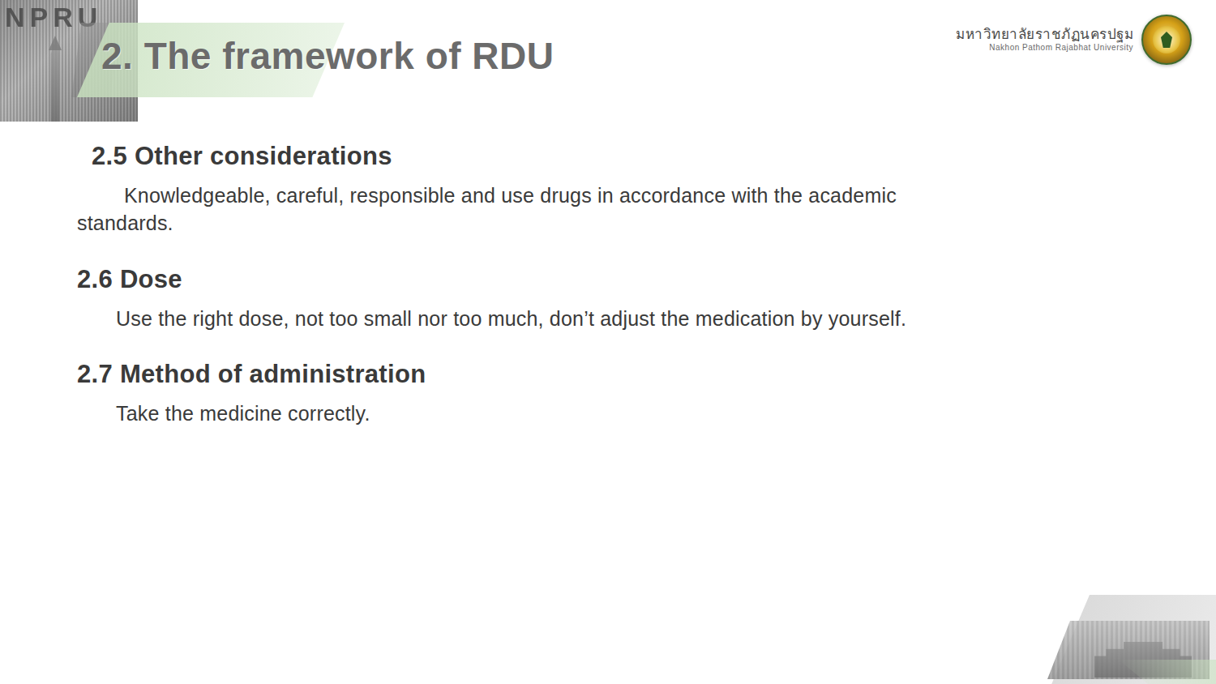NPRU
2. The framework of RDU
มหาวิทยาลัยราชภัฏนครปฐม
Nakhon Pathom Rajabhat University
2.5 Other considerations
Knowledgeable, careful, responsible and use drugs in accordance with the academic
standards.
2.6 Dose
Use the right dose, not too small nor too much, don’t adjust the medication by yourself.
2.7 Method of administration
Take the medicine correctly.